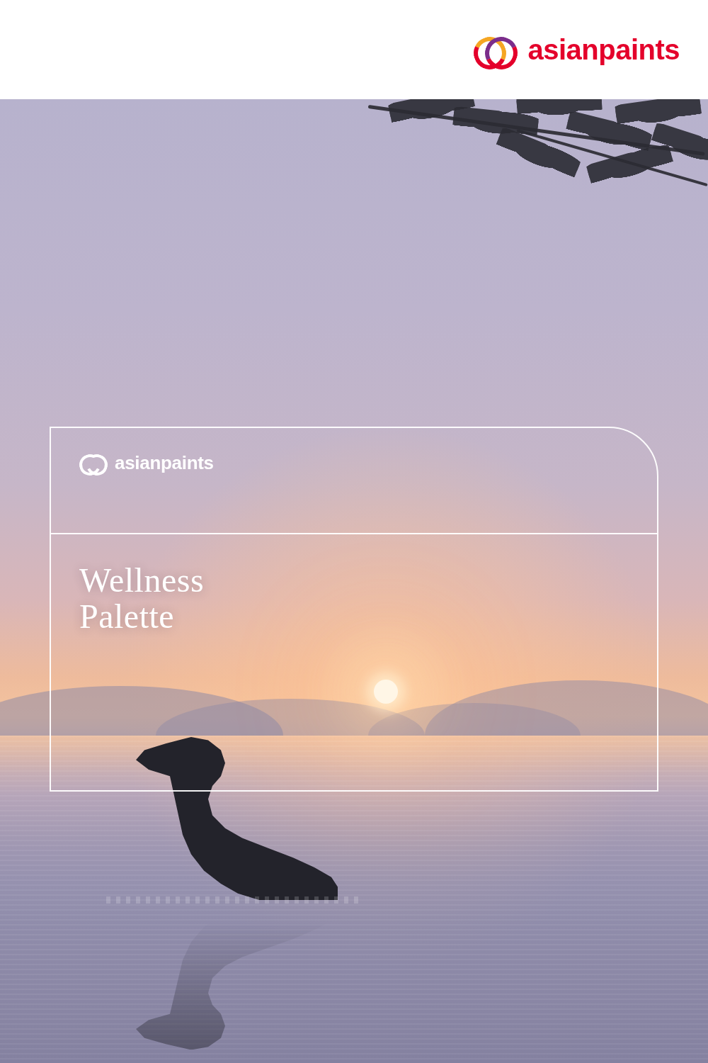asianpaints
asianpaints
Wellness
Palette